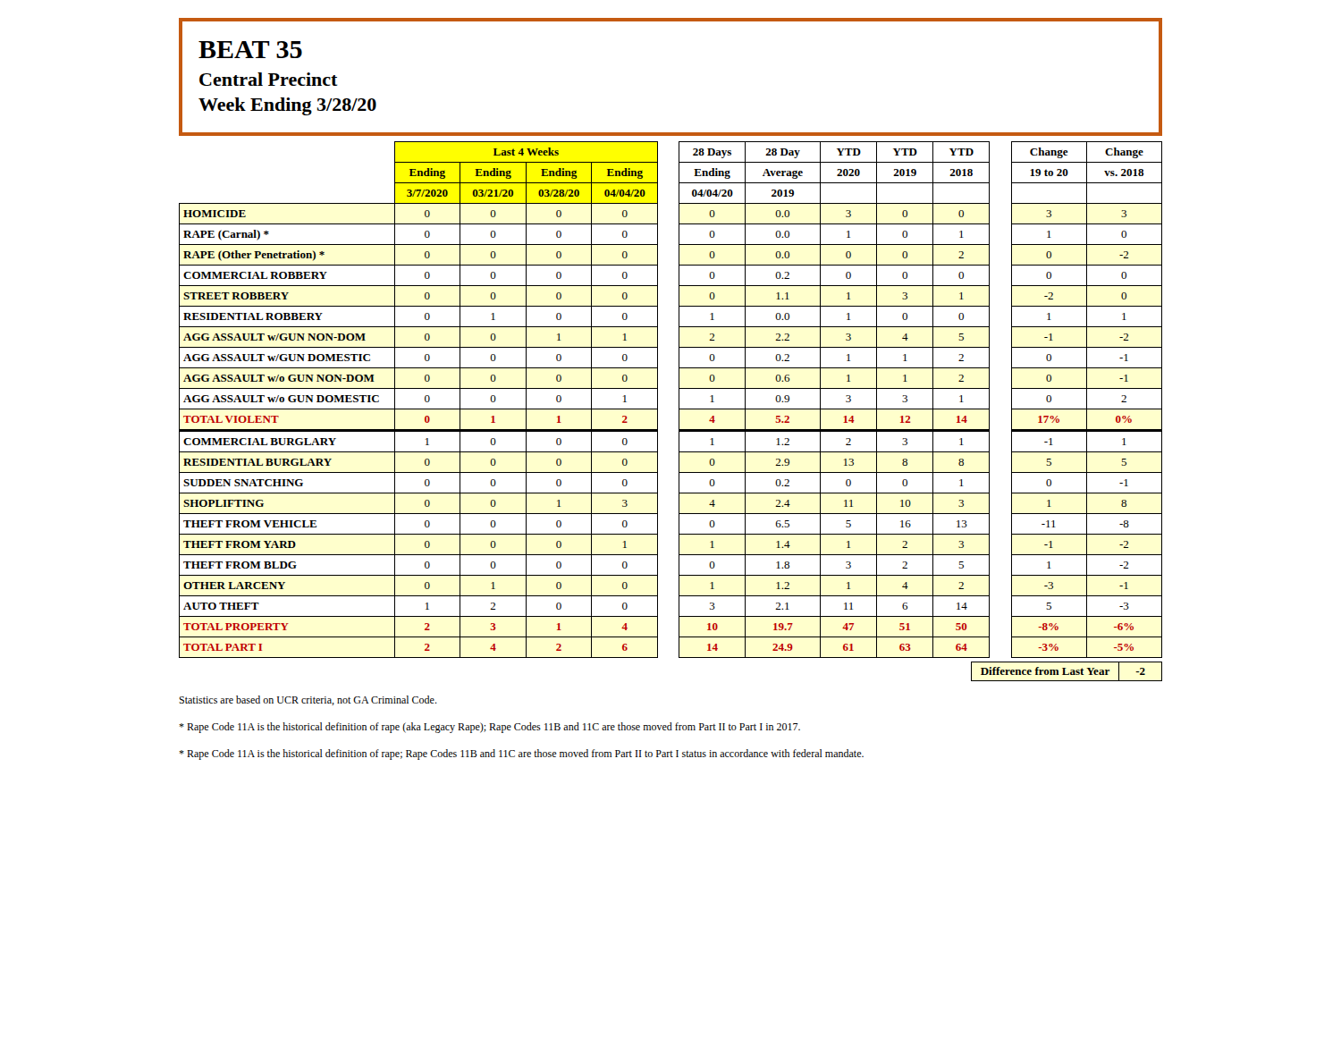BEAT 35
Central Precinct
Week Ending 3/28/20
| | Last 4 Weeks | | 28 Days | 28 Day | YTD | YTD | YTD | | Change | Change |
| --- | --- | --- | --- | --- | --- | --- | --- | --- | --- | --- |
| Ending | Ending | Ending | Ending | Ending | Average | 2020 | 2019 | 2018 | 19 to 20 | vs. 2018 |
| | 3/7/2020 | 03/21/20 | 03/28/20 | 04/04/20 | | 04/04/20 | 2019 | | | | | | |
| HOMICIDE | 0 | 0 | 0 | 0 | | 0 | 0.0 | 3 | 0 | 0 | | 3 | 3 |
| RAPE (Carnal) * | 0 | 0 | 0 | 0 | | 0 | 0.0 | 1 | 0 | 1 | | 1 | 0 |
| RAPE (Other Penetration) * | 0 | 0 | 0 | 0 | | 0 | 0.0 | 0 | 0 | 2 | | 0 | -2 |
| COMMERCIAL ROBBERY | 0 | 0 | 0 | 0 | | 0 | 0.2 | 0 | 0 | 0 | | 0 | 0 |
| STREET ROBBERY | 0 | 0 | 0 | 0 | | 0 | 1.1 | 1 | 3 | 1 | | -2 | 0 |
| RESIDENTIAL ROBBERY | 0 | 1 | 0 | 0 | | 1 | 0.0 | 1 | 0 | 0 | | 1 | 1 |
| AGG ASSAULT w/GUN NON-DOM | 0 | 0 | 1 | 1 | | 2 | 2.2 | 3 | 4 | 5 | | -1 | -2 |
| AGG ASSAULT w/GUN DOMESTIC | 0 | 0 | 0 | 0 | | 0 | 0.2 | 1 | 1 | 2 | | 0 | -1 |
| AGG ASSAULT w/o GUN NON-DOM | 0 | 0 | 0 | 0 | | 0 | 0.6 | 1 | 1 | 2 | | 0 | -1 |
| AGG ASSAULT w/o GUN DOMESTIC | 0 | 0 | 0 | 1 | | 1 | 0.9 | 3 | 3 | 1 | | 0 | 2 |
| TOTAL VIOLENT | 0 | 1 | 1 | 2 | | 4 | 5.2 | 14 | 12 | 14 | | 17% | 0% |
| COMMERCIAL BURGLARY | 1 | 0 | 0 | 0 | | 1 | 1.2 | 2 | 3 | 1 | | -1 | 1 |
| RESIDENTIAL BURGLARY | 0 | 0 | 0 | 0 | | 0 | 2.9 | 13 | 8 | 8 | | 5 | 5 |
| SUDDEN SNATCHING | 0 | 0 | 0 | 0 | | 0 | 0.2 | 0 | 0 | 1 | | 0 | -1 |
| SHOPLIFTING | 0 | 0 | 1 | 3 | | 4 | 2.4 | 11 | 10 | 3 | | 1 | 8 |
| THEFT FROM VEHICLE | 0 | 0 | 0 | 0 | | 0 | 6.5 | 5 | 16 | 13 | | -11 | -8 |
| THEFT FROM YARD | 0 | 0 | 0 | 1 | | 1 | 1.4 | 1 | 2 | 3 | | -1 | -2 |
| THEFT FROM BLDG | 0 | 0 | 0 | 0 | | 0 | 1.8 | 3 | 2 | 5 | | 1 | -2 |
| OTHER LARCENY | 0 | 1 | 0 | 0 | | 1 | 1.2 | 1 | 4 | 2 | | -3 | -1 |
| AUTO THEFT | 1 | 2 | 0 | 0 | | 3 | 2.1 | 11 | 6 | 14 | | 5 | -3 |
| TOTAL PROPERTY | 2 | 3 | 1 | 4 | | 10 | 19.7 | 47 | 51 | 50 | | -8% | -6% |
| TOTAL PART I | 2 | 4 | 2 | 6 | | 14 | 24.9 | 61 | 63 | 64 | | -3% | -5% |
Difference from Last Year -2
Statistics are based on UCR criteria, not GA Criminal Code.
* Rape Code 11A is the historical definition of rape (aka Legacy Rape); Rape Codes 11B and 11C are those moved from Part II to Part I in 2017.
* Rape Code 11A is the historical definition of rape; Rape Codes 11B and 11C are those moved from Part II to Part I status in accordance with federal mandate.